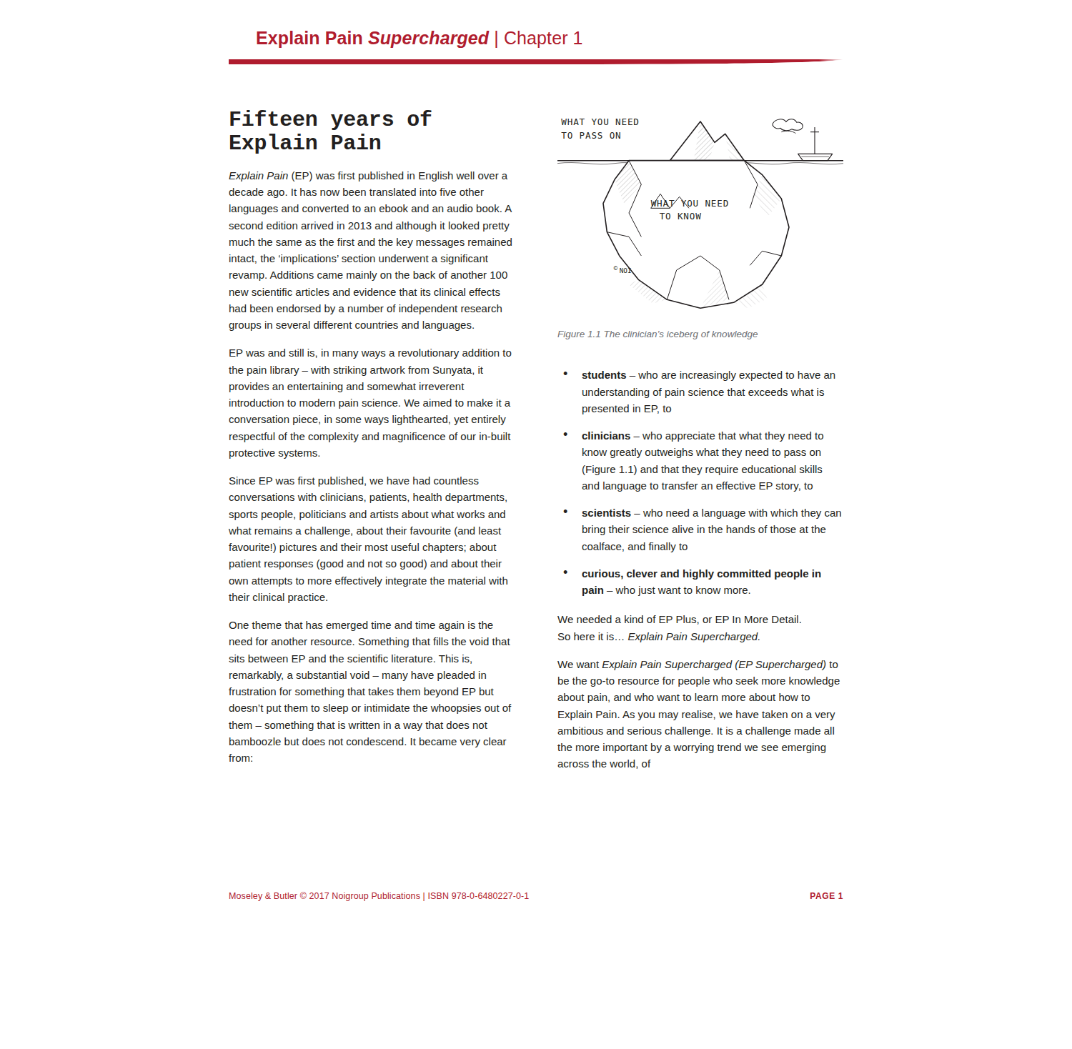Explain Pain Supercharged | Chapter 1
Fifteen years of Explain Pain
Explain Pain (EP) was first published in English well over a decade ago. It has now been translated into five other languages and converted to an ebook and an audio book. A second edition arrived in 2013 and although it looked pretty much the same as the first and the key messages remained intact, the ‘implications’ section underwent a significant revamp. Additions came mainly on the back of another 100 new scientific articles and evidence that its clinical effects had been endorsed by a number of independent research groups in several different countries and languages.
EP was and still is, in many ways a revolutionary addition to the pain library – with striking artwork from Sunyata, it provides an entertaining and somewhat irreverent introduction to modern pain science. We aimed to make it a conversation piece, in some ways lighthearted, yet entirely respectful of the complexity and magnificence of our in-built protective systems.
Since EP was first published, we have had countless conversations with clinicians, patients, health departments, sports people, politicians and artists about what works and what remains a challenge, about their favourite (and least favourite!) pictures and their most useful chapters; about patient responses (good and not so good) and about their own attempts to more effectively integrate the material with their clinical practice.
One theme that has emerged time and time again is the need for another resource. Something that fills the void that sits between EP and the scientific literature. This is, remarkably, a substantial void – many have pleaded in frustration for something that takes them beyond EP but doesn’t put them to sleep or intimidate the whoopsies out of them – something that is written in a way that does not bamboozle but does not condescend. It became very clear from:
WHAT YOU NEED TO PASS ON WHAT YOU NEED TO KNOW © NOI
Figure 1.1 The clinician’s iceberg of knowledge
students – who are increasingly expected to have an understanding of pain science that exceeds what is presented in EP, to
clinicians – who appreciate that what they need to know greatly outweighs what they need to pass on (Figure 1.1) and that they require educational skills and language to transfer an effective EP story, to
scientists – who need a language with which they can bring their science alive in the hands of those at the coalface, and finally to
curious, clever and highly committed people in pain – who just want to know more.
We needed a kind of EP Plus, or EP In More Detail.
So here it is… Explain Pain Supercharged.
We want Explain Pain Supercharged (EP Supercharged) to be the go-to resource for people who seek more knowledge about pain, and who want to learn more about how to Explain Pain. As you may realise, we have taken on a very ambitious and serious challenge. It is a challenge made all the more important by a worrying trend we see emerging across the world, of
Moseley & Butler © 2017 Noigroup Publications | ISBN 978-0-6480227-0-1
PAGE 1